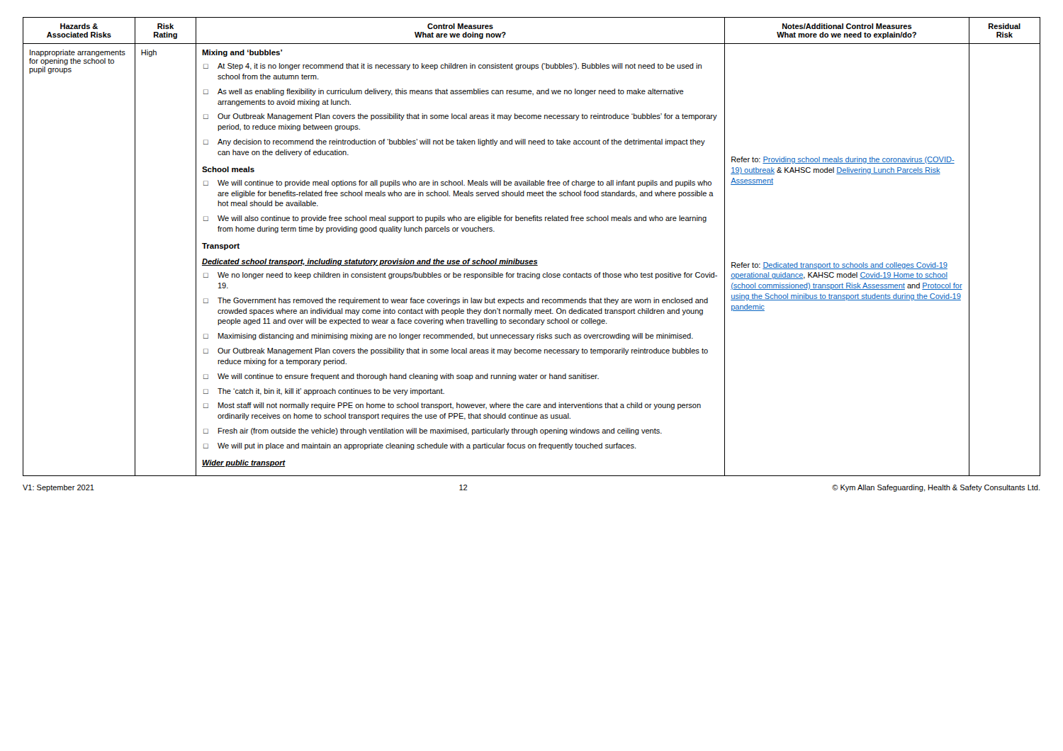| Hazards & Associated Risks | Risk Rating | Control Measures What are we doing now? | Notes/Additional Control Measures What more do we need to explain/do? | Residual Risk |
| --- | --- | --- | --- | --- |
| Inappropriate arrangements for opening the school to pupil groups | High | Mixing and ‘bubbles’ At Step 4, it is no longer recommend that it is necessary to keep children in consistent groups (‘bubbles’). Bubbles will not need to be used in school from the autumn term. As well as enabling flexibility in curriculum delivery, this means that assemblies can resume, and we no longer need to make alternative arrangements to avoid mixing at lunch. Our Outbreak Management Plan covers the possibility that in some local areas it may become necessary to reintroduce ‘bubbles’ for a temporary period, to reduce mixing between groups. Any decision to recommend the reintroduction of ‘bubbles’ will not be taken lightly and will need to take account of the detrimental impact they can have on the delivery of education. School meals We will continue to provide meal options for all pupils who are in school. Meals will be available free of charge to all infant pupils and pupils who are eligible for benefits-related free school meals who are in school. Meals served should meet the school food standards, and where possible a hot meal should be available. We will also continue to provide free school meal support to pupils who are eligible for benefits related free school meals and who are learning from home during term time by providing good quality lunch parcels or vouchers. Transport Dedicated school transport, including statutory provision and the use of school minibuses We no longer need to keep children in consistent groups/bubbles or be responsible for tracing close contacts of those who test positive for Covid-19. The Government has removed the requirement to wear face coverings in law but expects and recommends that they are worn in enclosed and crowded spaces where an individual may come into contact with people they don’t normally meet. On dedicated transport children and young people aged 11 and over will be expected to wear a face covering when travelling to secondary school or college. Maximising distancing and minimising mixing are no longer recommended, but unnecessary risks such as overcrowding will be minimised. Our Outbreak Management Plan covers the possibility that in some local areas it may become necessary to temporarily reintroduce bubbles to reduce mixing for a temporary period. We will continue to ensure frequent and thorough hand cleaning with soap and running water or hand sanitiser. The ‘catch it, bin it, kill it’ approach continues to be very important. Most staff will not normally require PPE on home to school transport, however, where the care and interventions that a child or young person ordinarily receives on home to school transport requires the use of PPE, that should continue as usual. Fresh air (from outside the vehicle) through ventilation will be maximised, particularly through opening windows and ceiling vents. We will put in place and maintain an appropriate cleaning schedule with a particular focus on frequently touched surfaces. Wider public transport | Refer to: Providing school meals during the coronavirus (COVID-19) outbreak & KAHSC model Delivering Lunch Parcels Risk Assessment Refer to: Dedicated transport to schools and colleges Covid-19 operational guidance , KAHSC model Covid-19 Home to school (school commissioned) transport Risk Assessment and Protocol for using the School minibus to transport students during the Covid-19 pandemic | |
V1: September 2021
12
© Kym Allan Safeguarding, Health & Safety Consultants Ltd.